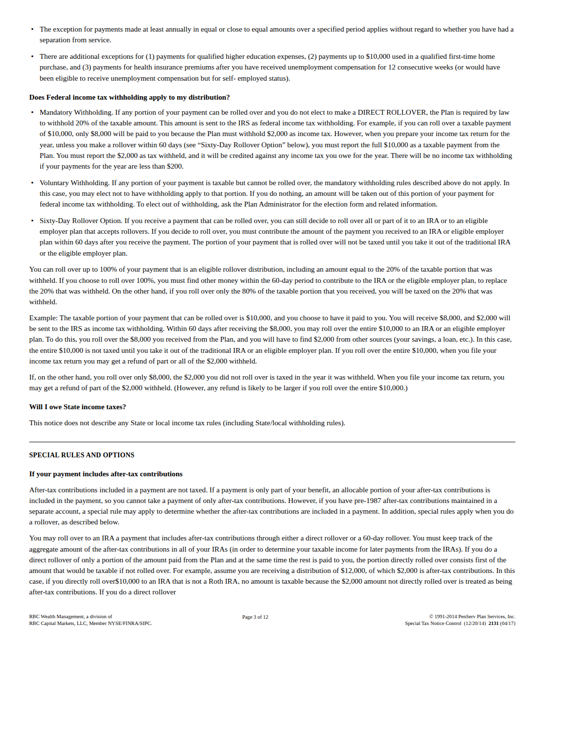The exception for payments made at least annually in equal or close to equal amounts over a specified period applies without regard to whether you have had a separation from service.
There are additional exceptions for (1) payments for qualified higher education expenses, (2) payments up to $10,000 used in a qualified first-time home purchase, and (3) payments for health insurance premiums after you have received unemployment compensation for 12 consecutive weeks (or would have been eligible to receive unemployment compensation but for self- employed status).
Does Federal income tax withholding apply to my distribution?
Mandatory Withholding. If any portion of your payment can be rolled over and you do not elect to make a DIRECT ROLLOVER, the Plan is required by law to withhold 20% of the taxable amount. This amount is sent to the IRS as federal income tax withholding. For example, if you can roll over a taxable payment of $10,000, only $8,000 will be paid to you because the Plan must withhold $2,000 as income tax. However, when you prepare your income tax return for the year, unless you make a rollover within 60 days (see “Sixty-Day Rollover Option” below), you must report the full $10,000 as a taxable payment from the Plan. You must report the $2,000 as tax withheld, and it will be credited against any income tax you owe for the year. There will be no income tax withholding if your payments for the year are less than $200.
Voluntary Withholding. If any portion of your payment is taxable but cannot be rolled over, the mandatory withholding rules described above do not apply. In this case, you may elect not to have withholding apply to that portion. If you do nothing, an amount will be taken out of this portion of your payment for federal income tax withholding. To elect out of withholding, ask the Plan Administrator for the election form and related information.
Sixty-Day Rollover Option. If you receive a payment that can be rolled over, you can still decide to roll over all or part of it to an IRA or to an eligible employer plan that accepts rollovers. If you decide to roll over, you must contribute the amount of the payment you received to an IRA or eligible employer plan within 60 days after you receive the payment. The portion of your payment that is rolled over will not be taxed until you take it out of the traditional IRA or the eligible employer plan.
You can roll over up to 100% of your payment that is an eligible rollover distribution, including an amount equal to the 20% of the taxable portion that was withheld. If you choose to roll over 100%, you must find other money within the 60-day period to contribute to the IRA or the eligible employer plan, to replace the 20% that was withheld. On the other hand, if you roll over only the 80% of the taxable portion that you received, you will be taxed on the 20% that was withheld.
Example: The taxable portion of your payment that can be rolled over is $10,000, and you choose to have it paid to you. You will receive $8,000, and $2,000 will be sent to the IRS as income tax withholding. Within 60 days after receiving the $8,000, you may roll over the entire $10,000 to an IRA or an eligible employer plan. To do this, you roll over the $8,000 you received from the Plan, and you will have to find $2,000 from other sources (your savings, a loan, etc.). In this case, the entire $10,000 is not taxed until you take it out of the traditional IRA or an eligible employer plan. If you roll over the entire $10,000, when you file your income tax return you may get a refund of part or all of the $2,000 withheld.
If, on the other hand, you roll over only $8,000, the $2,000 you did not roll over is taxed in the year it was withheld. When you file your income tax return, you may get a refund of part of the $2,000 withheld. (However, any refund is likely to be larger if you roll over the entire $10,000.)
Will I owe State income taxes?
This notice does not describe any State or local income tax rules (including State/local withholding rules).
SPECIAL RULES AND OPTIONS
If your payment includes after-tax contributions
After-tax contributions included in a payment are not taxed. If a payment is only part of your benefit, an allocable portion of your after-tax contributions is included in the payment, so you cannot take a payment of only after-tax contributions. However, if you have pre-1987 after-tax contributions maintained in a separate account, a special rule may apply to determine whether the after-tax contributions are included in a payment. In addition, special rules apply when you do a rollover, as described below.
You may roll over to an IRA a payment that includes after-tax contributions through either a direct rollover or a 60-day rollover. You must keep track of the aggregate amount of the after-tax contributions in all of your IRAs (in order to determine your taxable income for later payments from the IRAs). If you do a direct rollover of only a portion of the amount paid from the Plan and at the same time the rest is paid to you, the portion directly rolled over consists first of the amount that would be taxable if not rolled over. For example, assume you are receiving a distribution of $12,000, of which $2,000 is after-tax contributions. In this case, if you directly roll over$10,000 to an IRA that is not a Roth IRA, no amount is taxable because the $2,000 amount not directly rolled over is treated as being after-tax contributions. If you do a direct rollover
RBC Wealth Management, a division of
RBC Capital Markets, LLC, Member NYSE/FINRA/SIPC.
Page 3 of 12
© 1991-2014 PenServ Plan Services, Inc.
Special Tax Notice Control (12/20/14) 2131 (04/17)